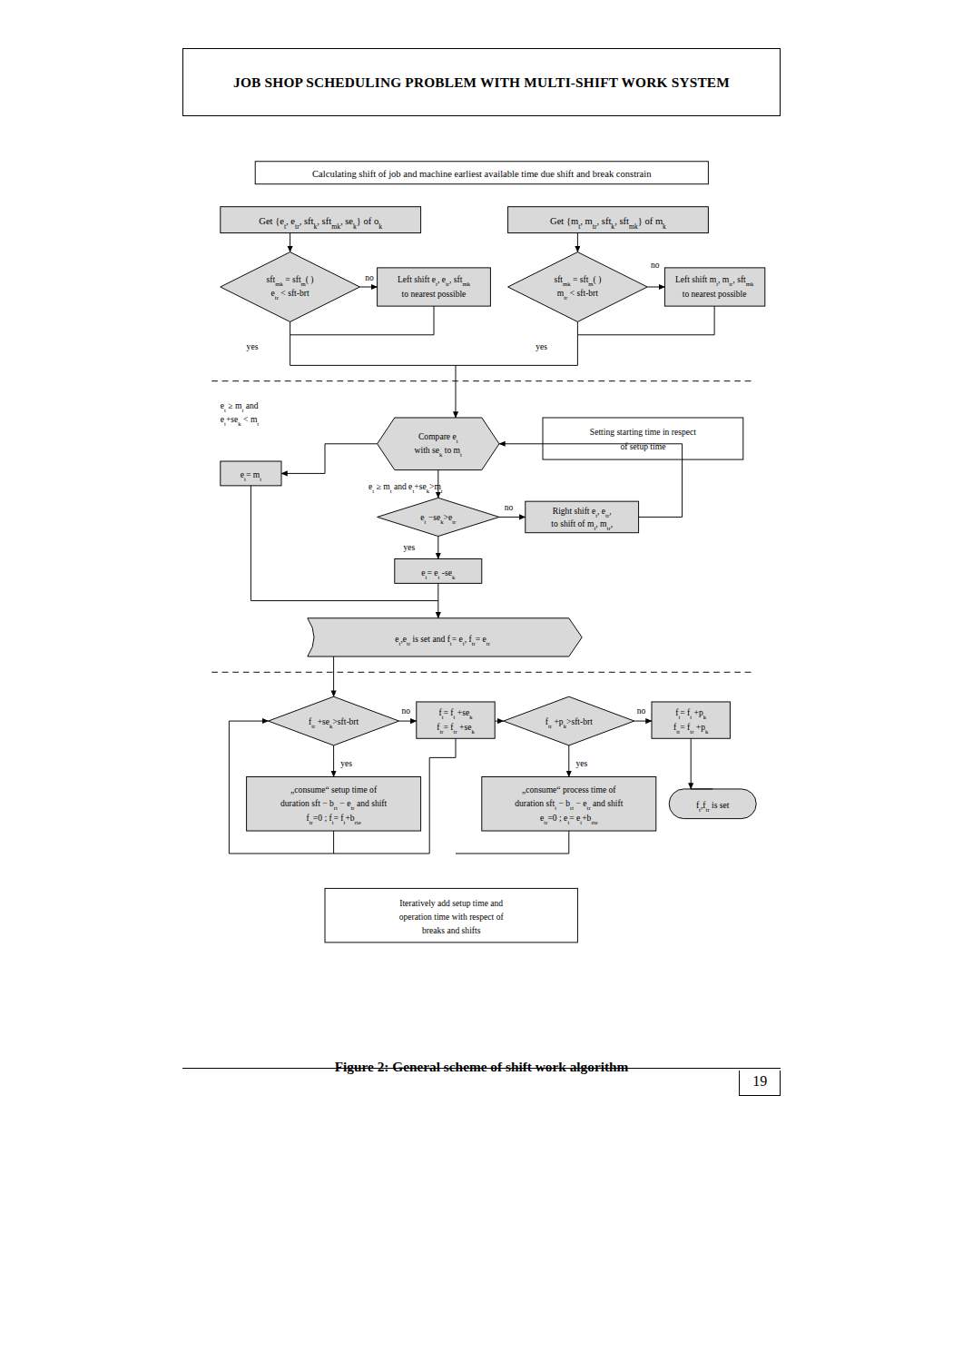JOB SHOP SCHEDULING PROBLEM WITH MULTI-SHIFT WORK SYSTEM
Calculating shift of job and machine earliest available time due shift and break constrain Get {et, etr, sftk, sftmk, sek} of ok Get {mt, mtr, sftk, sftmk} of mk sftmk = sftm( ) etr < sft-brt Left shift et, etr, sftmk to nearest possible sftmk = sftm( ) mtr < sft-brt Left shift mt, mtr, sftmk to nearest possible no no yes yes et ≥ mt and et+sek < mt Compare et with sek to mt Setting starting time in respect of setup time et= mt et ≥ mt and et+sek>mt et −sek>etr Right shift et, etr, to shift of mt, mtr, no yes et= et -sek et,etr is set and ft= et, ftr= etr ftr +sek>sft-brt ft= ft +sek ftr= ftr +sek no ftr +pk>sft-brt ft= ft +pk ftr= ftr +pk no yes yes „consume“ setup time of duration sft − brt − etr and shift ftr=0 ; ft= ft+brte „consume“ process time of duration sftt − brt − etr and shift etr=0 ; et= et+brte ft,ftr is set Iteratively add setup time and operation time with respect of breaks and shifts
Figure 2: General scheme of shift work algorithm
19